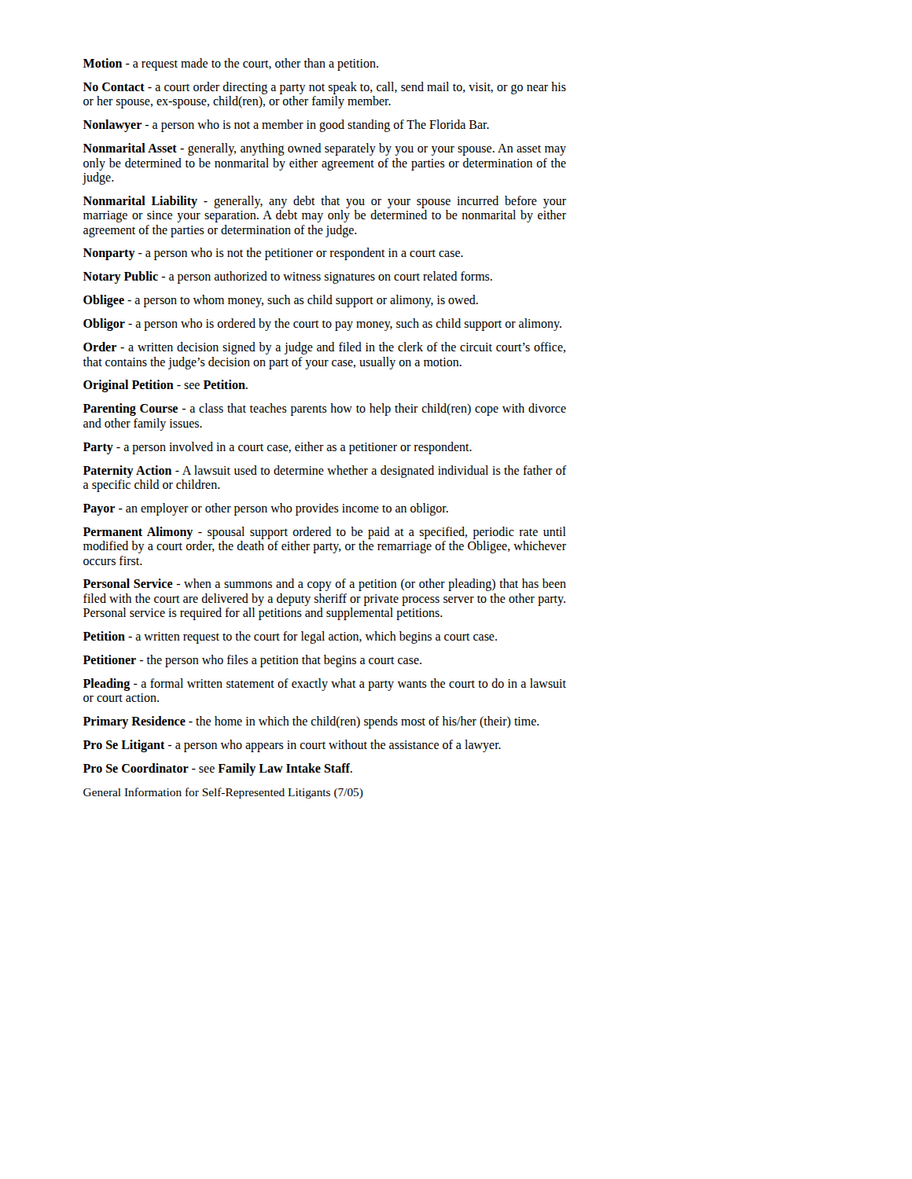Motion - a request made to the court, other than a petition.
No Contact - a court order directing a party not speak to, call, send mail to, visit, or go near his or her spouse, ex-spouse, child(ren), or other family member.
Nonlawyer - a person who is not a member in good standing of The Florida Bar.
Nonmarital Asset - generally, anything owned separately by you or your spouse. An asset may only be determined to be nonmarital by either agreement of the parties or determination of the judge.
Nonmarital Liability - generally, any debt that you or your spouse incurred before your marriage or since your separation. A debt may only be determined to be nonmarital by either agreement of the parties or determination of the judge.
Nonparty - a person who is not the petitioner or respondent in a court case.
Notary Public - a person authorized to witness signatures on court related forms.
Obligee - a person to whom money, such as child support or alimony, is owed.
Obligor - a person who is ordered by the court to pay money, such as child support or alimony.
Order - a written decision signed by a judge and filed in the clerk of the circuit court’s office, that contains the judge’s decision on part of your case, usually on a motion.
Original Petition - see Petition.
Parenting Course - a class that teaches parents how to help their child(ren) cope with divorce and other family issues.
Party - a person involved in a court case, either as a petitioner or respondent.
Paternity Action - A lawsuit used to determine whether a designated individual is the father of a specific child or children.
Payor - an employer or other person who provides income to an obligor.
Permanent Alimony - spousal support ordered to be paid at a specified, periodic rate until modified by a court order, the death of either party, or the remarriage of the Obligee, whichever occurs first.
Personal Service - when a summons and a copy of a petition (or other pleading) that has been filed with the court are delivered by a deputy sheriff or private process server to the other party. Personal service is required for all petitions and supplemental petitions.
Petition - a written request to the court for legal action, which begins a court case.
Petitioner - the person who files a petition that begins a court case.
Pleading - a formal written statement of exactly what a party wants the court to do in a lawsuit or court action.
Primary Residence - the home in which the child(ren) spends most of his/her (their) time.
Pro Se Litigant - a person who appears in court without the assistance of a lawyer.
Pro Se Coordinator - see Family Law Intake Staff.
General Information for Self-Represented Litigants (7/05)